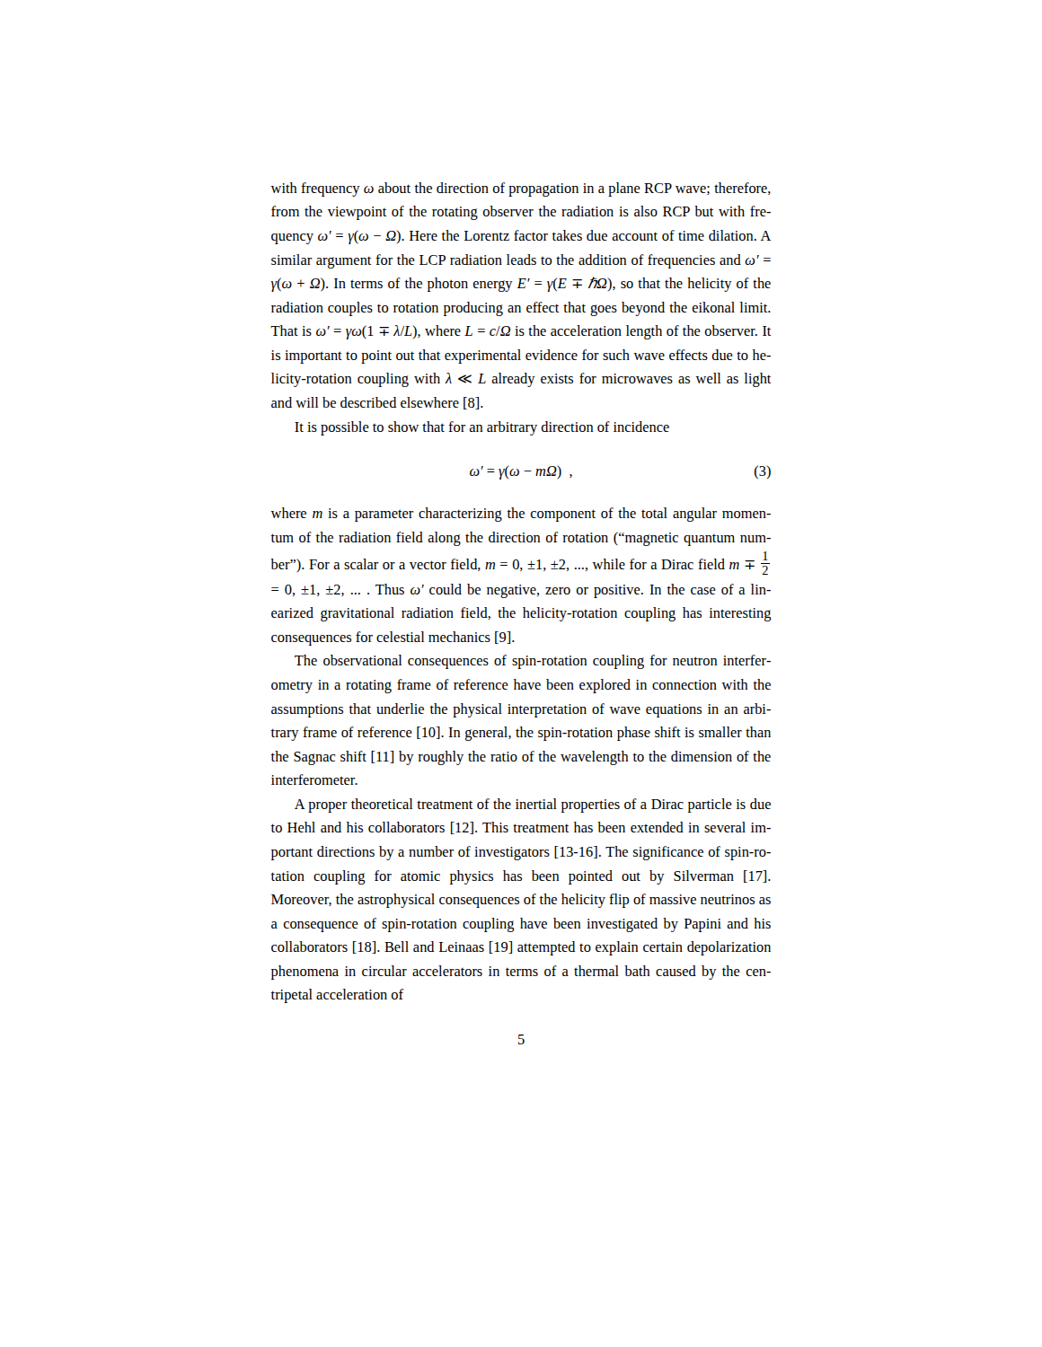with frequency ω about the direction of propagation in a plane RCP wave; therefore, from the viewpoint of the rotating observer the radiation is also RCP but with frequency ω′ = γ(ω − Ω). Here the Lorentz factor takes due account of time dilation. A similar argument for the LCP radiation leads to the addition of frequencies and ω′ = γ(ω + Ω). In terms of the photon energy E′ = γ(E ∓ ℏΩ), so that the helicity of the radiation couples to rotation producing an effect that goes beyond the eikonal limit. That is ω′ = γω(1 ∓ λ/L), where L = c/Ω is the acceleration length of the observer. It is important to point out that experimental evidence for such wave effects due to helicity-rotation coupling with λ ≪ L already exists for microwaves as well as light and will be described elsewhere [8].
It is possible to show that for an arbitrary direction of incidence
ω′ = γ(ω − mΩ) , (3)
where m is a parameter characterizing the component of the total angular momentum of the radiation field along the direction of rotation (“magnetic quantum number”). For a scalar or a vector field, m = 0, ±1, ±2, ..., while for a Dirac field m ∓ 12 = 0, ±1, ±2, ... . Thus ω′ could be negative, zero or positive. In the case of a linearized gravitational radiation field, the helicity-rotation coupling has interesting consequences for celestial mechanics [9].
The observational consequences of spin-rotation coupling for neutron interferometry in a rotating frame of reference have been explored in connection with the assumptions that underlie the physical interpretation of wave equations in an arbitrary frame of reference [10]. In general, the spin-rotation phase shift is smaller than the Sagnac shift [11] by roughly the ratio of the wavelength to the dimension of the interferometer.
A proper theoretical treatment of the inertial properties of a Dirac particle is due to Hehl and his collaborators [12]. This treatment has been extended in several important directions by a number of investigators [13-16]. The significance of spin-rotation coupling for atomic physics has been pointed out by Silverman [17]. Moreover, the astrophysical consequences of the helicity flip of massive neutrinos as a consequence of spin-rotation coupling have been investigated by Papini and his collaborators [18]. Bell and Leinaas [19] attempted to explain certain depolarization phenomena in circular accelerators in terms of a thermal bath caused by the centripetal acceleration of
5